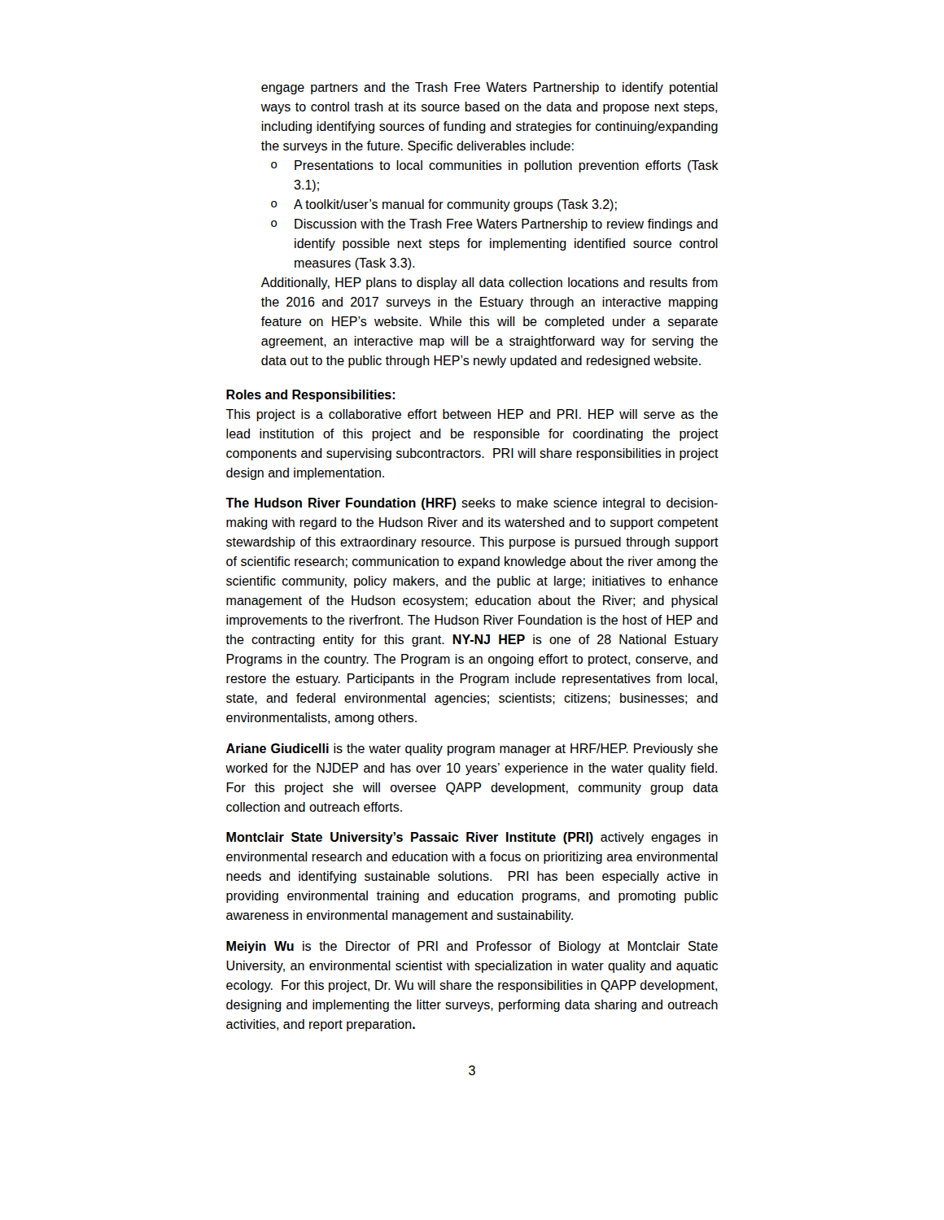engage partners and the Trash Free Waters Partnership to identify potential ways to control trash at its source based on the data and propose next steps, including identifying sources of funding and strategies for continuing/expanding the surveys in the future. Specific deliverables include:
Presentations to local communities in pollution prevention efforts (Task 3.1);
A toolkit/user’s manual for community groups (Task 3.2);
Discussion with the Trash Free Waters Partnership to review findings and identify possible next steps for implementing identified source control measures (Task 3.3).
Additionally, HEP plans to display all data collection locations and results from the 2016 and 2017 surveys in the Estuary through an interactive mapping feature on HEP’s website. While this will be completed under a separate agreement, an interactive map will be a straightforward way for serving the data out to the public through HEP’s newly updated and redesigned website.
Roles and Responsibilities:
This project is a collaborative effort between HEP and PRI. HEP will serve as the lead institution of this project and be responsible for coordinating the project components and supervising subcontractors. PRI will share responsibilities in project design and implementation.
The Hudson River Foundation (HRF) seeks to make science integral to decision-making with regard to the Hudson River and its watershed and to support competent stewardship of this extraordinary resource. This purpose is pursued through support of scientific research; communication to expand knowledge about the river among the scientific community, policy makers, and the public at large; initiatives to enhance management of the Hudson ecosystem; education about the River; and physical improvements to the riverfront. The Hudson River Foundation is the host of HEP and the contracting entity for this grant. NY-NJ HEP is one of 28 National Estuary Programs in the country. The Program is an ongoing effort to protect, conserve, and restore the estuary. Participants in the Program include representatives from local, state, and federal environmental agencies; scientists; citizens; businesses; and environmentalists, among others.
Ariane Giudicelli is the water quality program manager at HRF/HEP. Previously she worked for the NJDEP and has over 10 years’ experience in the water quality field. For this project she will oversee QAPP development, community group data collection and outreach efforts.
Montclair State University’s Passaic River Institute (PRI) actively engages in environmental research and education with a focus on prioritizing area environmental needs and identifying sustainable solutions. PRI has been especially active in providing environmental training and education programs, and promoting public awareness in environmental management and sustainability.
Meiyin Wu is the Director of PRI and Professor of Biology at Montclair State University, an environmental scientist with specialization in water quality and aquatic ecology. For this project, Dr. Wu will share the responsibilities in QAPP development, designing and implementing the litter surveys, performing data sharing and outreach activities, and report preparation.
3